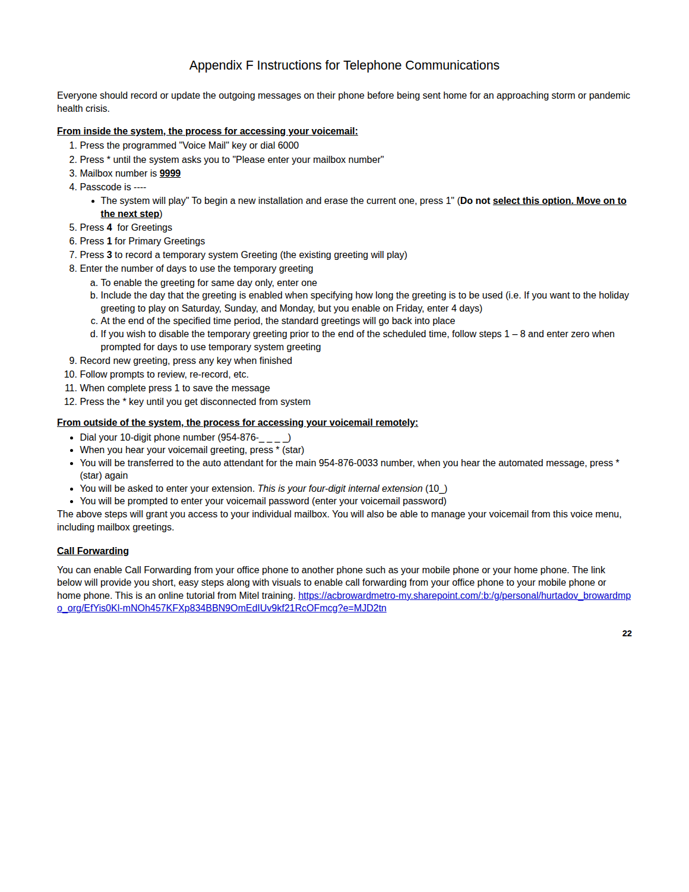Appendix F Instructions for Telephone Communications
Everyone should record or update the outgoing messages on their phone before being sent home for an approaching storm or pandemic health crisis.
From inside the system, the process for accessing your voicemail:
Press the programmed "Voice Mail" key or dial 6000
Press * until the system asks you to "Please enter your mailbox number"
Mailbox number is 9999
Passcode is ----
The system will play" To begin a new installation and erase the current one, press 1" (Do not select this option. Move on to the next step)
Press 4 for Greetings
Press 1 for Primary Greetings
Press 3 to record a temporary system Greeting (the existing greeting will play)
Enter the number of days to use the temporary greeting
To enable the greeting for same day only, enter one
Include the day that the greeting is enabled when specifying how long the greeting is to be used (i.e. If you want to the holiday greeting to play on Saturday, Sunday, and Monday, but you enable on Friday, enter 4 days)
At the end of the specified time period, the standard greetings will go back into place
If you wish to disable the temporary greeting prior to the end of the scheduled time, follow steps 1 – 8 and enter zero when prompted for days to use temporary system greeting
Record new greeting, press any key when finished
Follow prompts to review, re-record, etc.
When complete press 1 to save the message
Press the * key until you get disconnected from system
From outside of the system, the process for accessing your voicemail remotely:
Dial your 10-digit phone number (954-876-_ _ _ _)
When you hear your voicemail greeting, press * (star)
You will be transferred to the auto attendant for the main 954-876-0033 number, when you hear the automated message, press * (star) again
You will be asked to enter your extension. This is your four-digit internal extension (10_)
You will be prompted to enter your voicemail password (enter your voicemail password)
The above steps will grant you access to your individual mailbox. You will also be able to manage your voicemail from this voice menu, including mailbox greetings.
Call Forwarding
You can enable Call Forwarding from your office phone to another phone such as your mobile phone or your home phone. The link below will provide you short, easy steps along with visuals to enable call forwarding from your office phone to your mobile phone or home phone. This is an online tutorial from Mitel training. https://acbrowardmetro-my.sharepoint.com/:b:/g/personal/hurtadov_browardmpo_org/EfYis0Kl-mNOh457KFXp834BBN9OmEdIUv9kf21RcOFmcg?e=MJD2tn
22